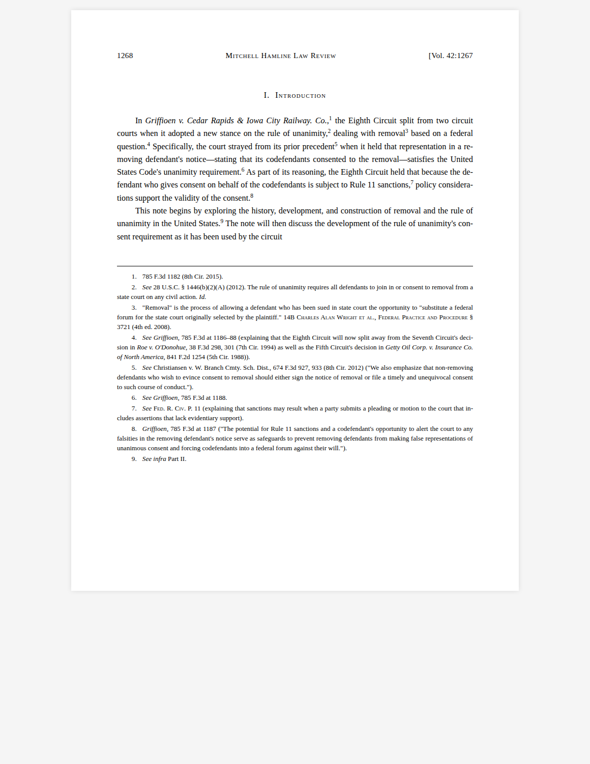1268 Mitchell Hamline Law Review [Vol. 42:1267
I. Introduction
In Griffioen v. Cedar Rapids & Iowa City Railway. Co.,1 the Eighth Circuit split from two circuit courts when it adopted a new stance on the rule of unanimity,2 dealing with removal3 based on a federal question.4 Specifically, the court strayed from its prior precedent5 when it held that representation in a removing defendant's notice—stating that its codefendants consented to the removal—satisfies the United States Code's unanimity requirement.6 As part of its reasoning, the Eighth Circuit held that because the defendant who gives consent on behalf of the codefendants is subject to Rule 11 sanctions,7 policy considerations support the validity of the consent.8
This note begins by exploring the history, development, and construction of removal and the rule of unanimity in the United States.9 The note will then discuss the development of the rule of unanimity's consent requirement as it has been used by the circuit
1. 785 F.3d 1182 (8th Cir. 2015).
2. See 28 U.S.C. § 1446(b)(2)(A) (2012). The rule of unanimity requires all defendants to join in or consent to removal from a state court on any civil action. Id.
3."Removal" is the process of allowing a defendant who has been sued in state court the opportunity to "substitute a federal forum for the state court originally selected by the plaintiff." 14B Charles Alan Wright et al., Federal Practice and Procedure § 3721 (4th ed. 2008).
4. See Griffioen, 785 F.3d at 1186–88 (explaining that the Eighth Circuit will now split away from the Seventh Circuit's decision in Roe v. O'Donohue, 38 F.3d 298, 301 (7th Cir. 1994) as well as the Fifth Circuit's decision in Getty Oil Corp. v. Insurance Co. of North America, 841 F.2d 1254 (5th Cir. 1988)).
5. See Christiansen v. W. Branch Cmty. Sch. Dist., 674 F.3d 927, 933 (8th Cir. 2012) ("We also emphasize that non-removing defendants who wish to evince consent to removal should either sign the notice of removal or file a timely and unequivocal consent to such course of conduct.").
6. See Griffioen, 785 F.3d at 1188.
7. See Fed. R. Civ. P. 11 (explaining that sanctions may result when a party submits a pleading or motion to the court that includes assertions that lack evidentiary support).
8. Griffioen, 785 F.3d at 1187 ("The potential for Rule 11 sanctions and a codefendant's opportunity to alert the court to any falsities in the removing defendant's notice serve as safeguards to prevent removing defendants from making false representations of unanimous consent and forcing codefendants into a federal forum against their will.").
9. See infra Part II.